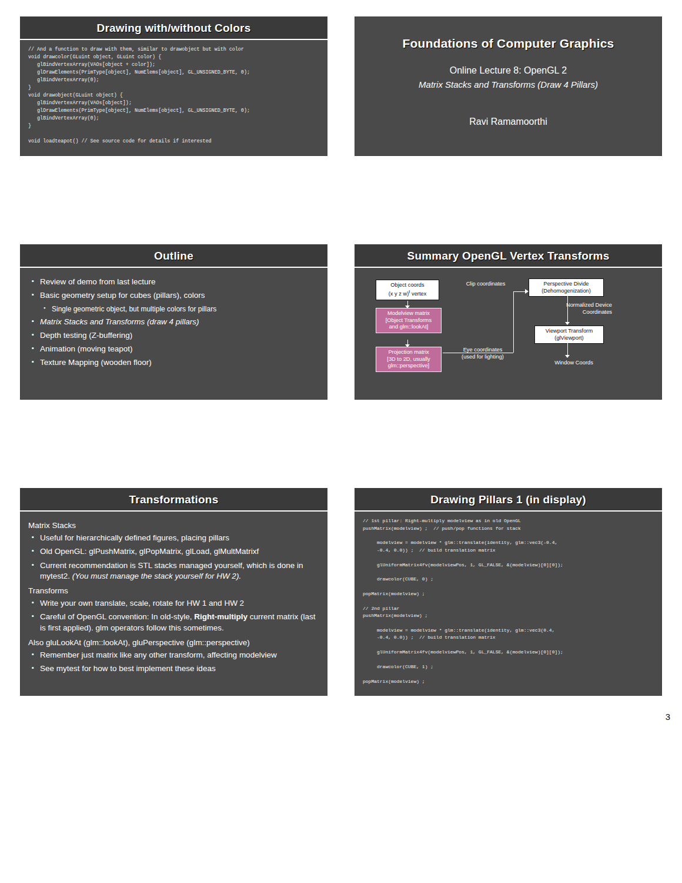Drawing with/without Colors
// And a function to draw with them, similar to drawobject but with color
void drawcolor(GLuint object, GLuint color) {
   glBindVertexArray(VAOs[object + color]);
   glDrawElements(PrimType[object], NumElems[object], GL_UNSIGNED_BYTE, 0);
   glBindVertexArray(0);
}
void drawobject(GLuint object) {
   glBindVertexArray(VAOs[object]);
   glDrawElements(PrimType[object], NumElems[object], GL_UNSIGNED_BYTE, 0);
   glBindVertexArray(0);
}

void loadteapot() // See source code for details if interested
Foundations of Computer Graphics
Online Lecture 8: OpenGL 2 Matrix Stacks and Transforms (Draw 4 Pillars)
Ravi Ramamoorthi
Outline
Review of demo from last lecture
Basic geometry setup for cubes (pillars), colors
Single geometric object, but multiple colors for pillars
Matrix Stacks and Transforms (draw 4 pillars)
Depth testing (Z-buffering)
Animation (moving teapot)
Texture Mapping (wooden floor)
Summary OpenGL Vertex Transforms
Object coords
(x y z w)t vertex
Clip coordinates
Perspective Divide
(Dehomogenization)
Modelview matrix
[Object Transforms
and glm::lookAt]
Normalized Device
Coordinates
Viewport Transform
(glViewport)
Projection matrix
[3D to 2D, usually
glm::perspective]
Eye coordinates
(used for lighting)
Window Coords
Transformations
Matrix Stacks
Useful for hierarchically defined figures, placing pillars
Old OpenGL: glPushMatrix, glPopMatrix, glLoad, glMultMatrixf
Current recommendation is STL stacks managed yourself, which is done in mytest2. (You must manage the stack yourself for HW 2).
Transforms
Write your own translate, scale, rotate for HW 1 and HW 2
Careful of OpenGL convention: In old-style, Right-multiply current matrix (last is first applied). glm operators follow this sometimes.
Also gluLookAt (glm::lookAt), gluPerspective (glm::perspective)
Remember just matrix like any other transform, affecting modelview
See mytest for how to best implement these ideas
Drawing Pillars 1 (in display)
// 1st pillar: Right-multiply modelview as in old OpenGL
pushMatrix(modelview) ;  // push/pop functions for stack

     modelview = modelview * glm::translate(identity, glm::vec3(-0.4,
     -0.4, 0.0)) ;  // build translation matrix

     glUniformMatrix4fv(modelviewPos, 1, GL_FALSE, &(modelview)[0][0]);

     drawcolor(CUBE, 0) ;

popMatrix(modelview) ;

// 2nd pillar
pushMatrix(modelview) ;

     modelview = modelview * glm::translate(identity, glm::vec3(0.4,
     -0.4, 0.0)) ;  // build translation matrix

     glUniformMatrix4fv(modelviewPos, 1, GL_FALSE, &(modelview)[0][0]);

     drawcolor(CUBE, 1) ;

popMatrix(modelview) ;
3